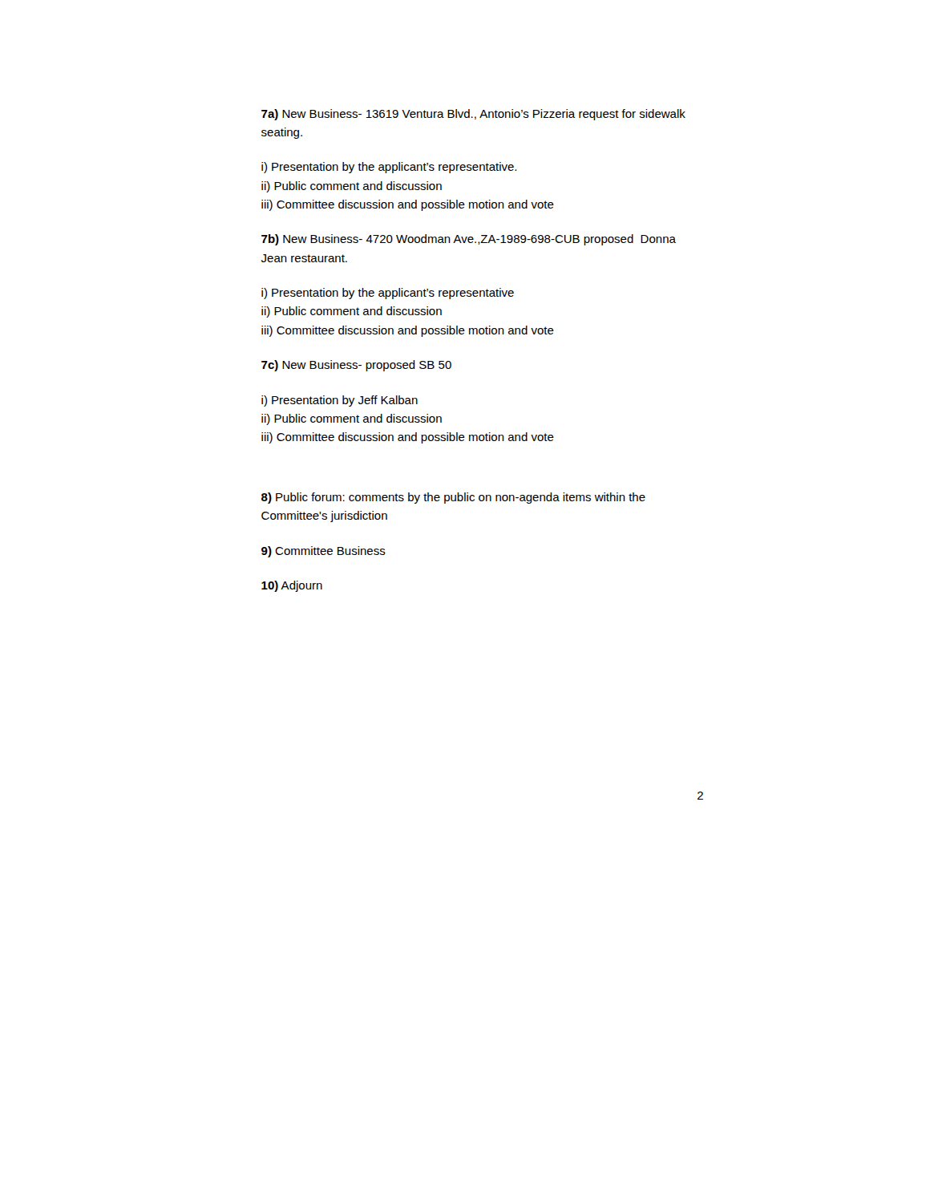7a) New Business- 13619 Ventura Blvd., Antonio’s Pizzeria request for sidewalk seating.
i) Presentation by the applicant’s representative.
ii) Public comment and discussion
iii) Committee discussion and possible motion and vote
7b) New Business- 4720 Woodman Ave.,ZA-1989-698-CUB proposed Donna Jean restaurant.
i) Presentation by the applicant’s representative
ii) Public comment and discussion
iii) Committee discussion and possible motion and vote
7c) New Business- proposed SB 50
i) Presentation by Jeff Kalban
ii) Public comment and discussion
iii) Committee discussion and possible motion and vote
8) Public forum: comments by the public on non-agenda items within the Committee's jurisdiction
9) Committee Business
10) Adjourn
2